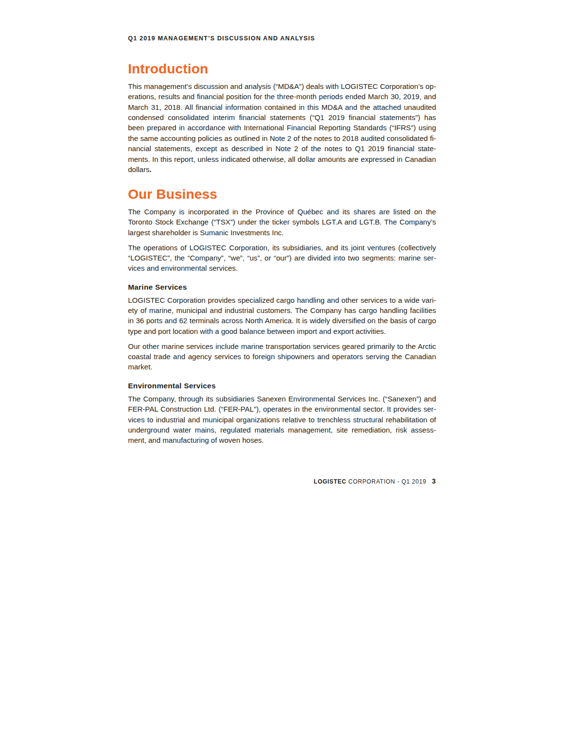Q1 2019 MANAGEMENT’S DISCUSSION AND ANALYSIS
Introduction
This management’s discussion and analysis (“MD&A”) deals with LOGISTEC Corporation’s operations, results and financial position for the three-month periods ended March 30, 2019, and March 31, 2018. All financial information contained in this MD&A and the attached unaudited condensed consolidated interim financial statements (“Q1 2019 financial statements”) has been prepared in accordance with International Financial Reporting Standards (“IFRS”) using the same accounting policies as outlined in Note 2 of the notes to 2018 audited consolidated financial statements, except as described in Note 2 of the notes to Q1 2019 financial statements. In this report, unless indicated otherwise, all dollar amounts are expressed in Canadian dollars.
Our Business
The Company is incorporated in the Province of Québec and its shares are listed on the Toronto Stock Exchange (“TSX”) under the ticker symbols LGT.A and LGT.B. The Company’s largest shareholder is Sumanic Investments Inc.
The operations of LOGISTEC Corporation, its subsidiaries, and its joint ventures (collectively “LOGISTEC”, the “Company”, “we”, “us”, or “our”) are divided into two segments: marine services and environmental services.
Marine Services
LOGISTEC Corporation provides specialized cargo handling and other services to a wide variety of marine, municipal and industrial customers. The Company has cargo handling facilities in 36 ports and 62 terminals across North America. It is widely diversified on the basis of cargo type and port location with a good balance between import and export activities.
Our other marine services include marine transportation services geared primarily to the Arctic coastal trade and agency services to foreign shipowners and operators serving the Canadian market.
Environmental Services
The Company, through its subsidiaries Sanexen Environmental Services Inc. (“Sanexen”) and FER-PAL Construction Ltd. (“FER-PAL”), operates in the environmental sector. It provides services to industrial and municipal organizations relative to trenchless structural rehabilitation of underground water mains, regulated materials management, site remediation, risk assessment, and manufacturing of woven hoses.
LOGISTEC CORPORATION - Q1 20193